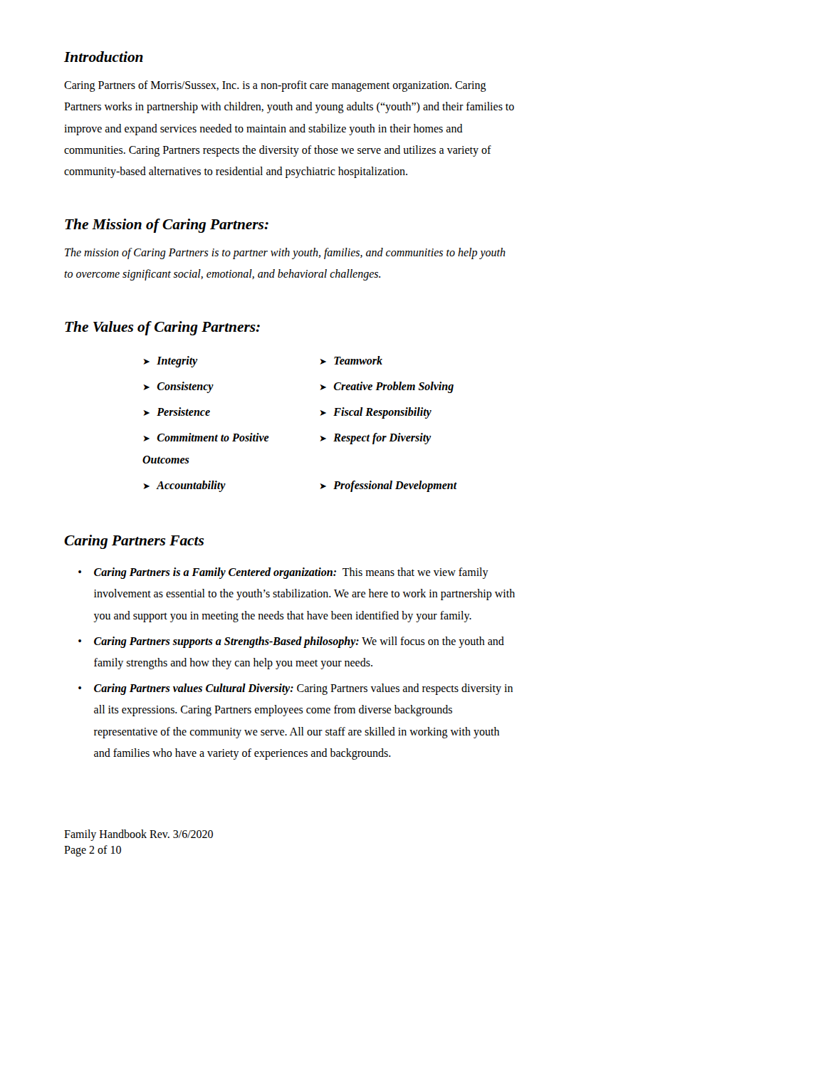Introduction
Caring Partners of Morris/Sussex, Inc. is a non-profit care management organization. Caring Partners works in partnership with children, youth and young adults (“youth”) and their families to improve and expand services needed to maintain and stabilize youth in their homes and communities. Caring Partners respects the diversity of those we serve and utilizes a variety of community-based alternatives to residential and psychiatric hospitalization.
The Mission of Caring Partners:
The mission of Caring Partners is to partner with youth, families, and communities to help youth to overcome significant social, emotional, and behavioral challenges.
The Values of Caring Partners:
| Integrity | Teamwork |
| Consistency | Creative Problem Solving |
| Persistence | Fiscal Responsibility |
| Commitment to Positive Outcomes | Respect for Diversity |
| Accountability | Professional Development |
Caring Partners Facts
Caring Partners is a Family Centered organization: This means that we view family involvement as essential to the youth’s stabilization. We are here to work in partnership with you and support you in meeting the needs that have been identified by your family.
Caring Partners supports a Strengths-Based philosophy: We will focus on the youth and family strengths and how they can help you meet your needs.
Caring Partners values Cultural Diversity: Caring Partners values and respects diversity in all its expressions. Caring Partners employees come from diverse backgrounds representative of the community we serve. All our staff are skilled in working with youth and families who have a variety of experiences and backgrounds.
Family Handbook Rev. 3/6/2020
Page 2 of 10